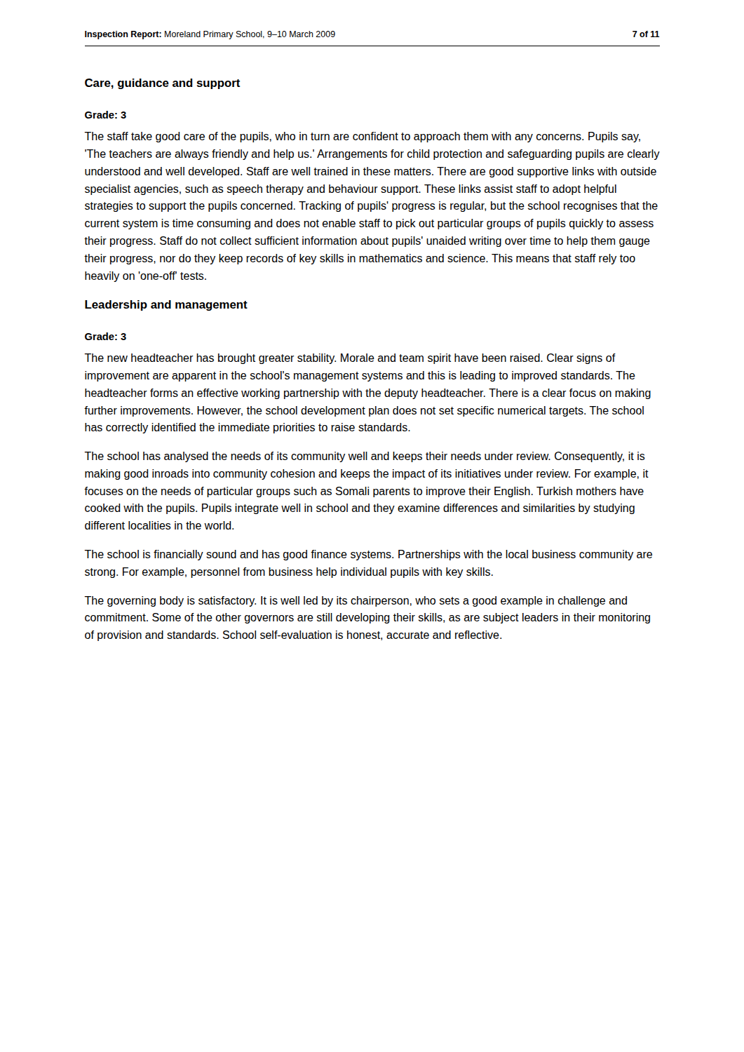Inspection Report: Moreland Primary School, 9–10 March 2009 7 of 11
Care, guidance and support
Grade: 3
The staff take good care of the pupils, who in turn are confident to approach them with any concerns. Pupils say, 'The teachers are always friendly and help us.' Arrangements for child protection and safeguarding pupils are clearly understood and well developed. Staff are well trained in these matters. There are good supportive links with outside specialist agencies, such as speech therapy and behaviour support. These links assist staff to adopt helpful strategies to support the pupils concerned. Tracking of pupils' progress is regular, but the school recognises that the current system is time consuming and does not enable staff to pick out particular groups of pupils quickly to assess their progress. Staff do not collect sufficient information about pupils' unaided writing over time to help them gauge their progress, nor do they keep records of key skills in mathematics and science. This means that staff rely too heavily on 'one-off' tests.
Leadership and management
Grade: 3
The new headteacher has brought greater stability. Morale and team spirit have been raised. Clear signs of improvement are apparent in the school's management systems and this is leading to improved standards. The headteacher forms an effective working partnership with the deputy headteacher. There is a clear focus on making further improvements. However, the school development plan does not set specific numerical targets. The school has correctly identified the immediate priorities to raise standards.
The school has analysed the needs of its community well and keeps their needs under review. Consequently, it is making good inroads into community cohesion and keeps the impact of its initiatives under review. For example, it focuses on the needs of particular groups such as Somali parents to improve their English. Turkish mothers have cooked with the pupils. Pupils integrate well in school and they examine differences and similarities by studying different localities in the world.
The school is financially sound and has good finance systems. Partnerships with the local business community are strong. For example, personnel from business help individual pupils with key skills.
The governing body is satisfactory. It is well led by its chairperson, who sets a good example in challenge and commitment. Some of the other governors are still developing their skills, as are subject leaders in their monitoring of provision and standards. School self-evaluation is honest, accurate and reflective.